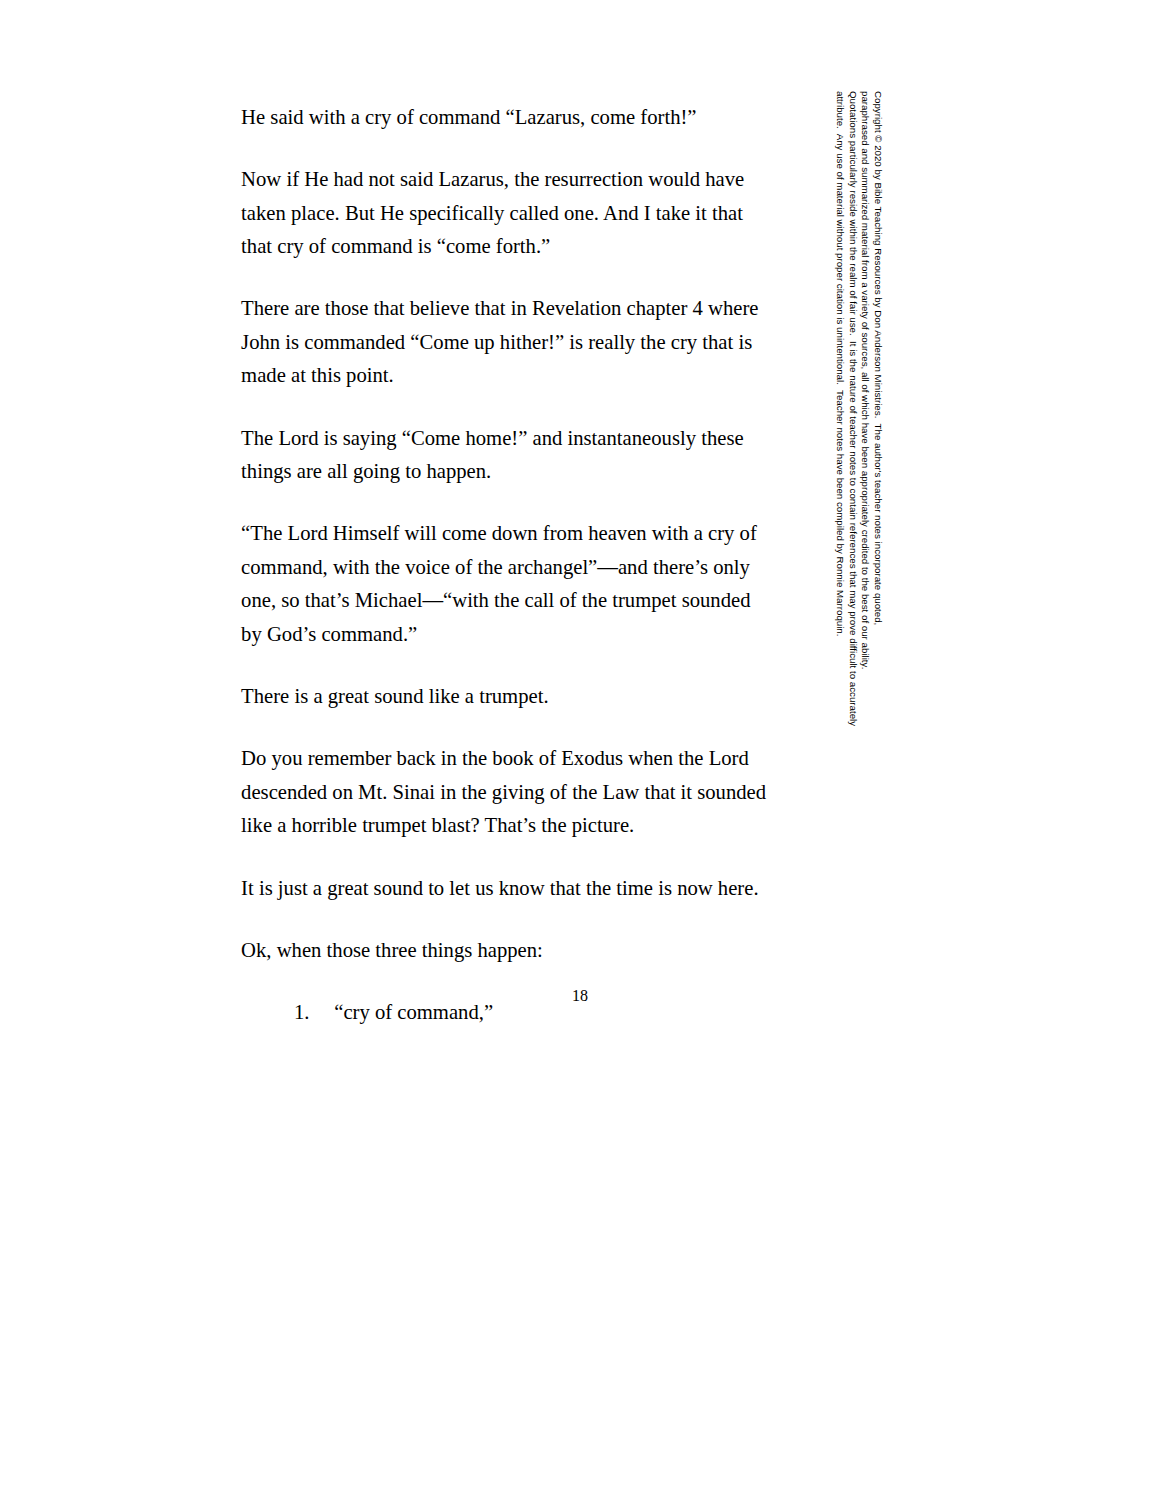Copyright © 2020 by Bible Teaching Resources by Don Anderson Ministries. The author's teacher notes incorporate quoted, paraphrased and summarized material from a variety of sources, all of which have been appropriately credited to the best of our ability. Quotations particularly reside within the realm of fair use. It is the nature of teacher notes to contain references that may prove difficult to accurately attribute. Any use of material without proper citation is unintentional. Teacher notes have been compiled by Ronnie Marroquin.
He said with a cry of command “Lazarus, come forth!”
Now if He had not said Lazarus, the resurrection would have taken place. But He specifically called one. And I take it that that cry of command is “come forth.”
There are those that believe that in Revelation chapter 4 where John is commanded “Come up hither!” is really the cry that is made at this point.
The Lord is saying “Come home!” and instantaneously these things are all going to happen.
“The Lord Himself will come down from heaven with a cry of command, with the voice of the archangel”—and there’s only one, so that’s Michael—“with the call of the trumpet sounded by God’s command.”
There is a great sound like a trumpet.
Do you remember back in the book of Exodus when the Lord descended on Mt. Sinai in the giving of the Law that it sounded like a horrible trumpet blast? That’s the picture.
It is just a great sound to let us know that the time is now here.
Ok, when those three things happen:
1.“cry of command,”
18